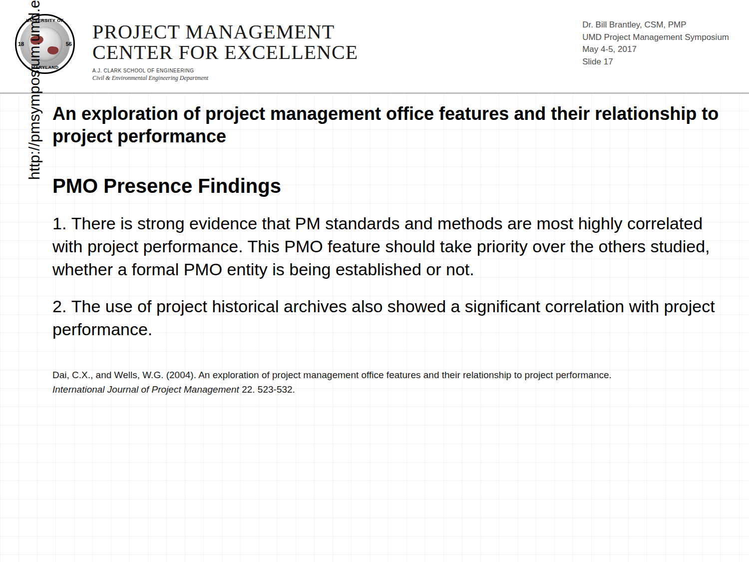UNIVERSITY OF
MARYLAND
18
56
PROJECT MANAGEMENT
CENTER FOR EXCELLENCE
A.J. CLARK SCHOOL OF ENGINEERING
Civil & Environmental Engineering Department
Dr. Bill Brantley, CSM, PMP
UMD Project Management Symposium
May 4-5, 2017
Slide 17
http://pmsymposium.umd.edu/pm2017/
An exploration of project management office features and their relationship to project performance
PMO Presence Findings
1. There is strong evidence that PM standards and methods are most highly correlated with project performance. This PMO feature should take priority over the others studied, whether a formal PMO entity is being established or not.
2. The use of project historical archives also showed a significant correlation with project performance.
Dai, C.X., and Wells, W.G. (2004). An exploration of project management office features and their relationship to project performance. International Journal of Project Management 22. 523-532.